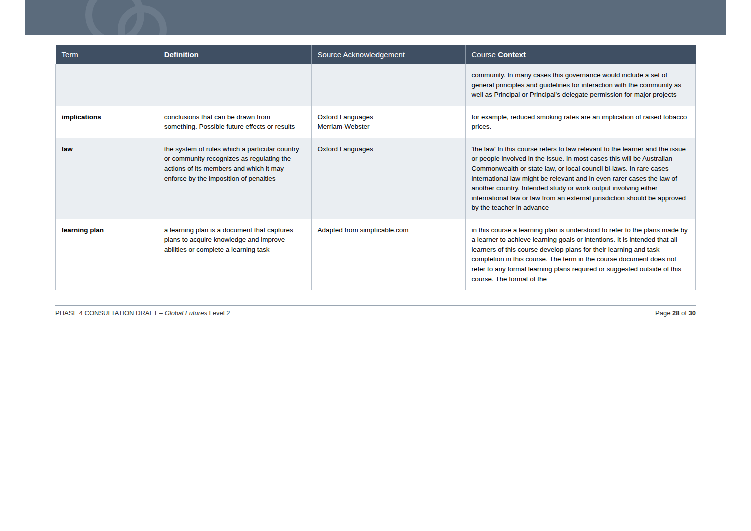| Term | Definition | Source Acknowledgement | Course Context |
| --- | --- | --- | --- |
| | | | community. In many cases this governance would include a set of general principles and guidelines for interaction with the community as well as Principal or Principal's delegate permission for major projects |
| implications | conclusions that can be drawn from something. Possible future effects or results | Oxford Languages Merriam-Webster | for example, reduced smoking rates are an implication of raised tobacco prices. |
| law | the system of rules which a particular country or community recognizes as regulating the actions of its members and which it may enforce by the imposition of penalties | Oxford Languages | 'the law' In this course refers to law relevant to the learner and the issue or people involved in the issue. In most cases this will be Australian Commonwealth or state law, or local council bi-laws. In rare cases international law might be relevant and in even rarer cases the law of another country. Intended study or work output involving either international law or law from an external jurisdiction should be approved by the teacher in advance |
| learning plan | a learning plan is a document that captures plans to acquire knowledge and improve abilities or complete a learning task | Adapted from simplicable.com | in this course a learning plan is understood to refer to the plans made by a learner to achieve learning goals or intentions. It is intended that all learners of this course develop plans for their learning and task completion in this course. The term in the course document does not refer to any formal learning plans required or suggested outside of this course. The format of the |
PHASE 4 CONSULTATION DRAFT – Global Futures Level 2
Page 28 of 30